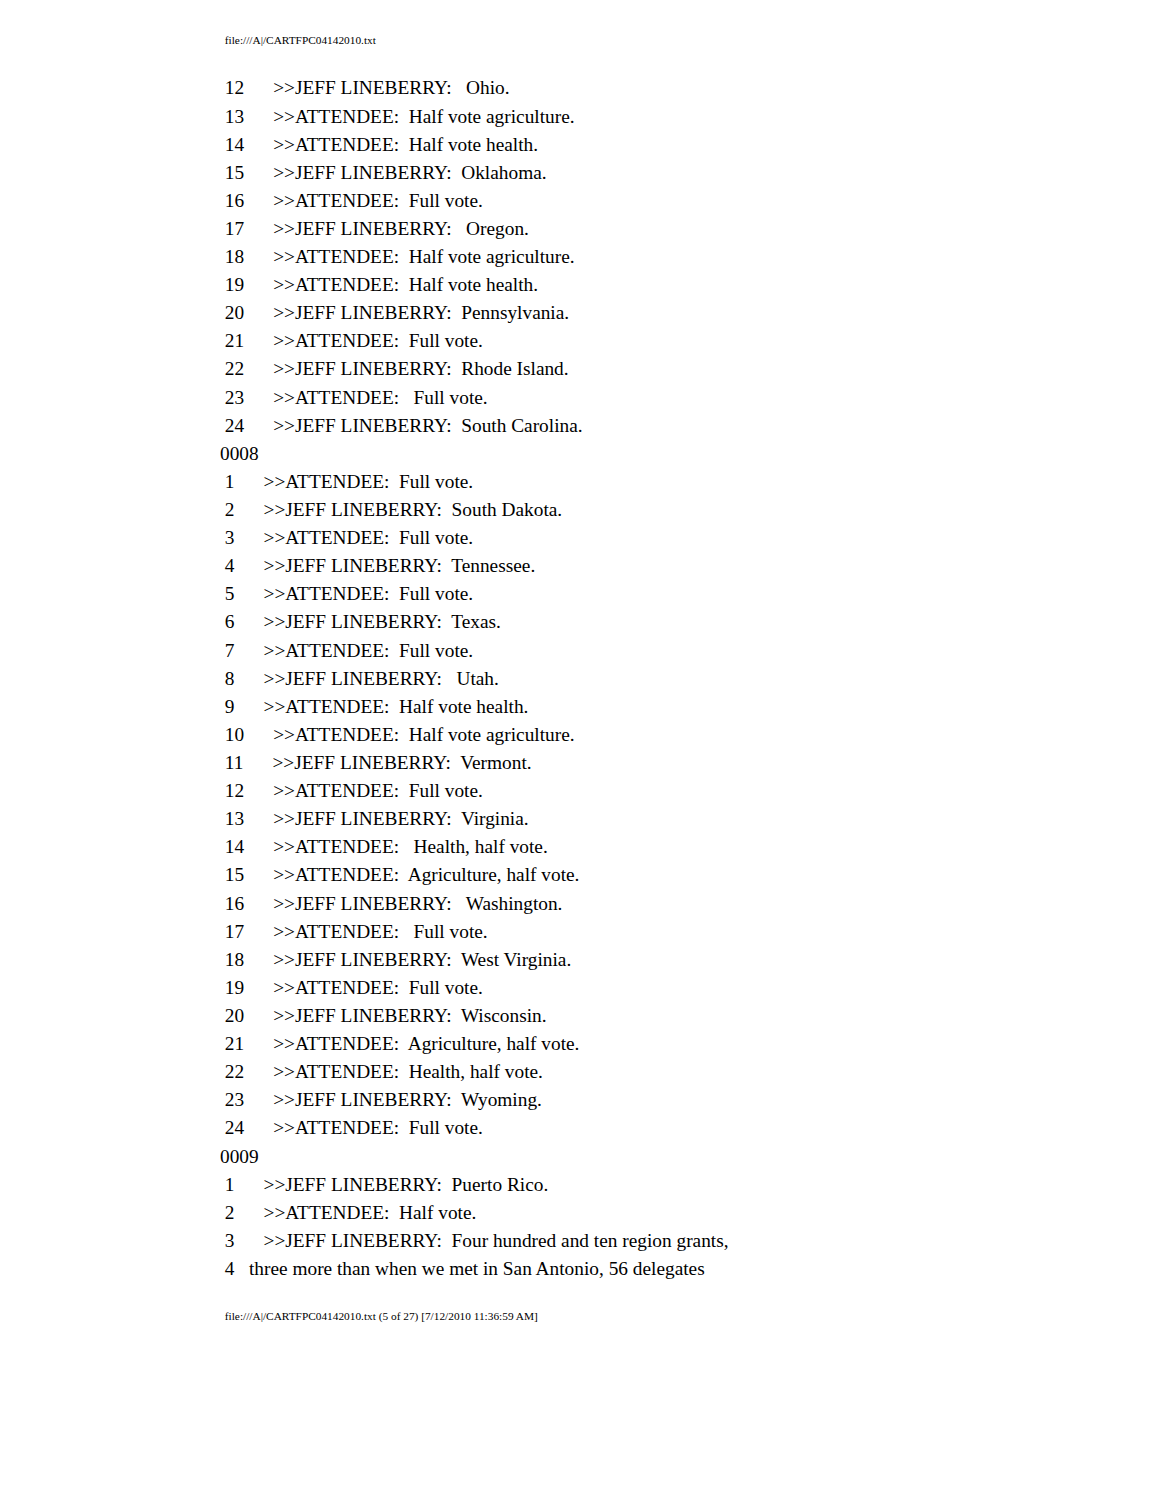file:///A|/CARTFPC04142010.txt
12 >>JEFF LINEBERRY: Ohio. 13 >>ATTENDEE: Half vote agriculture. 14 >>ATTENDEE: Half vote health. 15 >>JEFF LINEBERRY: Oklahoma. 16 >>ATTENDEE: Full vote. 17 >>JEFF LINEBERRY: Oregon. 18 >>ATTENDEE: Half vote agriculture. 19 >>ATTENDEE: Half vote health. 20 >>JEFF LINEBERRY: Pennsylvania. 21 >>ATTENDEE: Full vote. 22 >>JEFF LINEBERRY: Rhode Island. 23 >>ATTENDEE: Full vote. 24 >>JEFF LINEBERRY: South Carolina. 0008 1 >>ATTENDEE: Full vote. 2 >>JEFF LINEBERRY: South Dakota. 3 >>ATTENDEE: Full vote. 4 >>JEFF LINEBERRY: Tennessee. 5 >>ATTENDEE: Full vote. 6 >>JEFF LINEBERRY: Texas. 7 >>ATTENDEE: Full vote. 8 >>JEFF LINEBERRY: Utah. 9 >>ATTENDEE: Half vote health. 10 >>ATTENDEE: Half vote agriculture. 11 >>JEFF LINEBERRY: Vermont. 12 >>ATTENDEE: Full vote. 13 >>JEFF LINEBERRY: Virginia. 14 >>ATTENDEE: Health, half vote. 15 >>ATTENDEE: Agriculture, half vote. 16 >>JEFF LINEBERRY: Washington. 17 >>ATTENDEE: Full vote. 18 >>JEFF LINEBERRY: West Virginia. 19 >>ATTENDEE: Full vote. 20 >>JEFF LINEBERRY: Wisconsin. 21 >>ATTENDEE: Agriculture, half vote. 22 >>ATTENDEE: Health, half vote. 23 >>JEFF LINEBERRY: Wyoming. 24 >>ATTENDEE: Full vote. 0009 1 >>JEFF LINEBERRY: Puerto Rico. 2 >>ATTENDEE: Half vote. 3 >>JEFF LINEBERRY: Four hundred and ten region grants, 4 three more than when we met in San Antonio, 56 delegates
file:///A|/CARTFPC04142010.txt (5 of 27) [7/12/2010 11:36:59 AM]